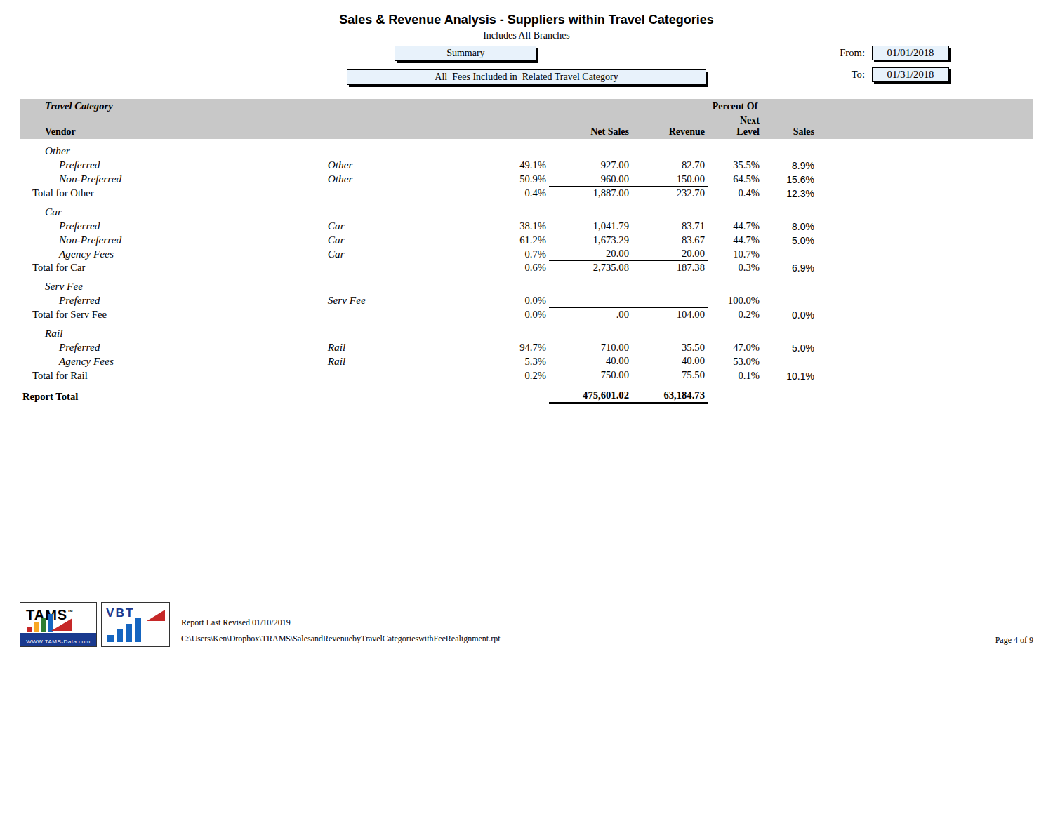Sales & Revenue Analysis - Suppliers within Travel Categories
Includes All Branches
Summary
All Fees Included in Related Travel Category
From: 01/01/2018
To: 01/31/2018
| Travel Category | | | | Percent Of | | |
| --- | --- | --- | --- | --- | --- | --- |
| Vendor | | Net Sales | Revenue | Next Level | Sales | |
| Other | | | | | | |
| Preferred | Other | 49.1% | 927.00 | 82.70 | 35.5% | 8.9% | |
| Non-Preferred | Other | 50.9% | 960.00 | 150.00 | 64.5% | 15.6% | |
| Total for Other | 0.4% | 1,887.00 | 232.70 | 0.4% | 12.3% | |
| Car | | | | | | |
| Preferred | Car | 38.1% | 1,041.79 | 83.71 | 44.7% | 8.0% | |
| Non-Preferred | Car | 61.2% | 1,673.29 | 83.67 | 44.7% | 5.0% | |
| Agency Fees | Car | 0.7% | 20.00 | 20.00 | 10.7% | | |
| Total for Car | 0.6% | 2,735.08 | 187.38 | 0.3% | 6.9% | |
| Serv Fee | | | | | | |
| Preferred | Serv Fee | 0.0% | | | 100.0% | | |
| Total for Serv Fee | 0.0% | .00 | 104.00 | 0.2% | 0.0% | |
| Rail | | | | | | |
| Preferred | Rail | 94.7% | 710.00 | 35.50 | 47.0% | 5.0% | |
| Agency Fees | Rail | 5.3% | 40.00 | 40.00 | 53.0% | | |
| Total for Rail | 0.2% | 750.00 | 75.50 | 0.1% | 10.1% | |
| Report Total | | 475,601.02 | 63,184.73 | | | |
TAMS™
WWW.TAMS-Data.com
VBT
Report Last Revised 01/10/2019
C:\Users\Ken\Dropbox\TRAMS\SalesandRevenuebyTravelCategorieswithFeeRealignment.rpt
Page 4 of 9